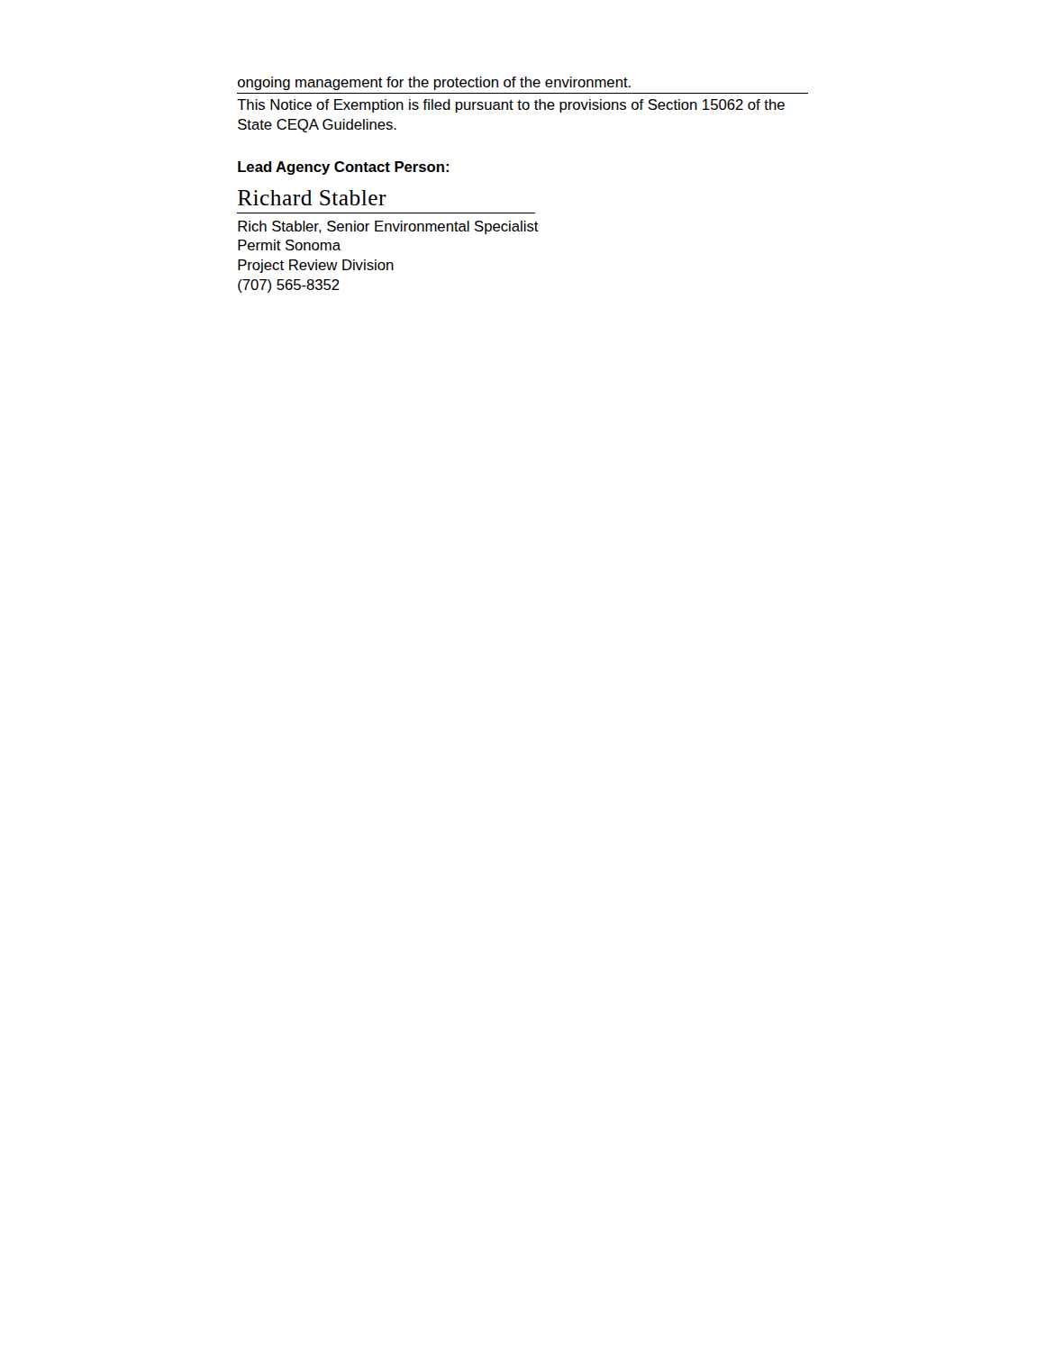ongoing management for the protection of the environment.
This Notice of Exemption is filed pursuant to the provisions of Section 15062 of the State CEQA Guidelines.
Lead Agency Contact Person:
Richard Stabler
Rich Stabler, Senior Environmental Specialist
Permit Sonoma
Project Review Division
(707) 565-8352